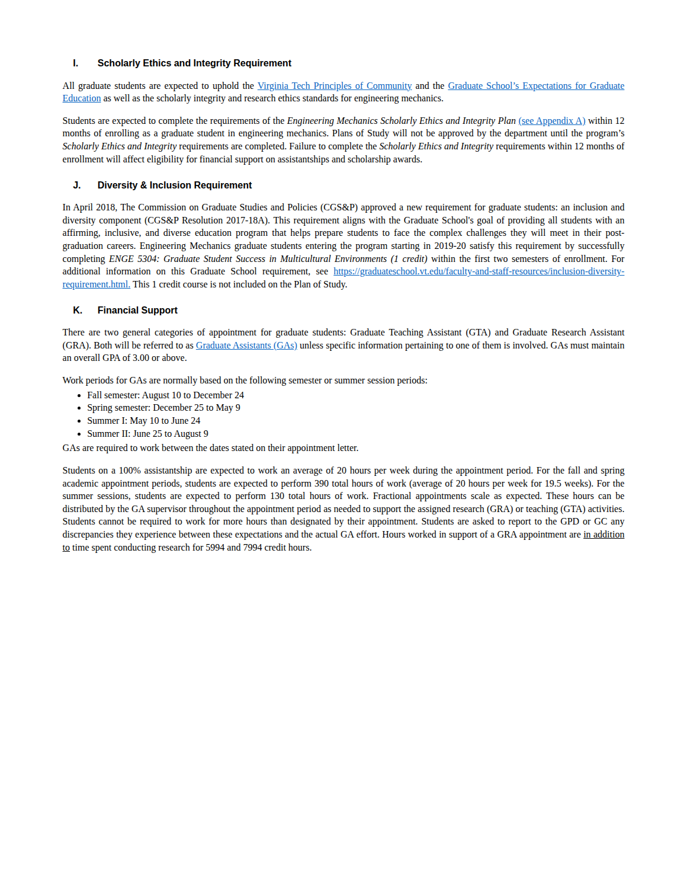I. Scholarly Ethics and Integrity Requirement
All graduate students are expected to uphold the Virginia Tech Principles of Community and the Graduate School’s Expectations for Graduate Education as well as the scholarly integrity and research ethics standards for engineering mechanics.
Students are expected to complete the requirements of the Engineering Mechanics Scholarly Ethics and Integrity Plan (see Appendix A) within 12 months of enrolling as a graduate student in engineering mechanics. Plans of Study will not be approved by the department until the program’s Scholarly Ethics and Integrity requirements are completed. Failure to complete the Scholarly Ethics and Integrity requirements within 12 months of enrollment will affect eligibility for financial support on assistantships and scholarship awards.
J. Diversity & Inclusion Requirement
In April 2018, The Commission on Graduate Studies and Policies (CGS&P) approved a new requirement for graduate students: an inclusion and diversity component (CGS&P Resolution 2017-18A). This requirement aligns with the Graduate School's goal of providing all students with an affirming, inclusive, and diverse education program that helps prepare students to face the complex challenges they will meet in their post- graduation careers. Engineering Mechanics graduate students entering the program starting in 2019-20 satisfy this requirement by successfully completing ENGE 5304: Graduate Student Success in Multicultural Environments (1 credit) within the first two semesters of enrollment. For additional information on this Graduate School requirement, see https://graduateschool.vt.edu/faculty-and-staff-resources/inclusion-diversity- requirement.html. This 1 credit course is not included on the Plan of Study.
K. Financial Support
There are two general categories of appointment for graduate students: Graduate Teaching Assistant (GTA) and Graduate Research Assistant (GRA). Both will be referred to as Graduate Assistants (GAs) unless specific information pertaining to one of them is involved. GAs must maintain an overall GPA of 3.00 or above.
Work periods for GAs are normally based on the following semester or summer session periods:
Fall semester: August 10 to December 24
Spring semester: December 25 to May 9
Summer I: May 10 to June 24
Summer II: June 25 to August 9
GAs are required to work between the dates stated on their appointment letter.
Students on a 100% assistantship are expected to work an average of 20 hours per week during the appointment period. For the fall and spring academic appointment periods, students are expected to perform 390 total hours of work (average of 20 hours per week for 19.5 weeks). For the summer sessions, students are expected to perform 130 total hours of work. Fractional appointments scale as expected. These hours can be distributed by the GA supervisor throughout the appointment period as needed to support the assigned research (GRA) or teaching (GTA) activities. Students cannot be required to work for more hours than designated by their appointment. Students are asked to report to the GPD or GC any discrepancies they experience between these expectations and the actual GA effort. Hours worked in support of a GRA appointment are in addition to time spent conducting research for 5994 and 7994 credit hours.